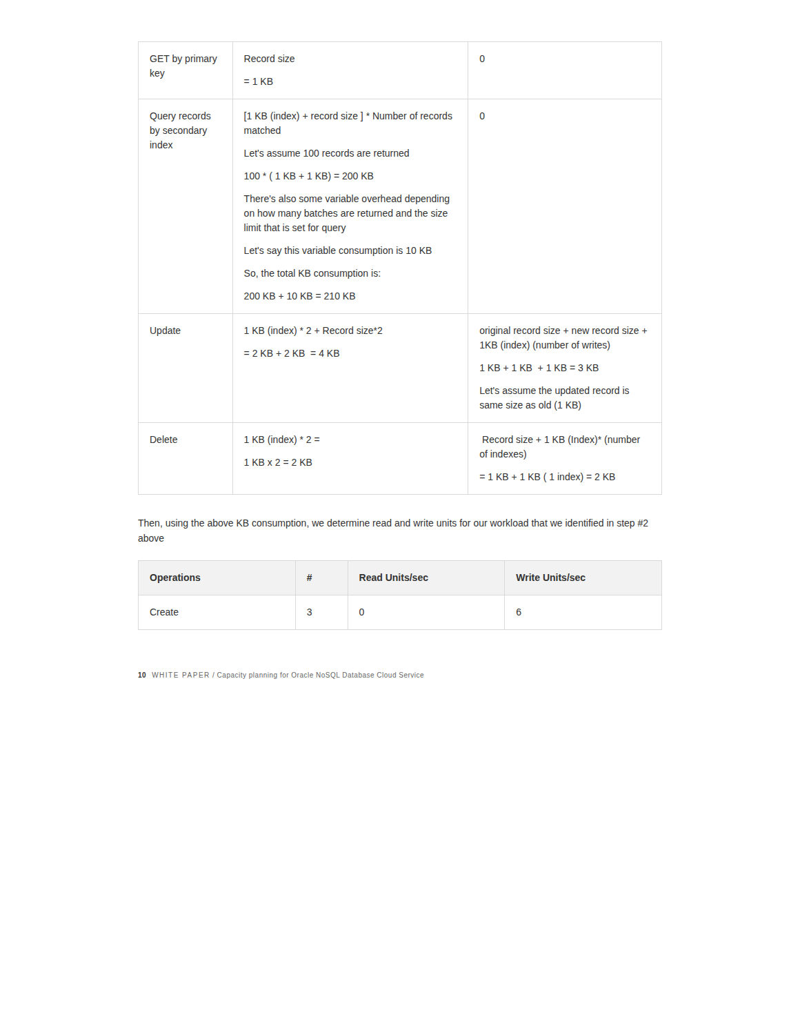| GET by primary key | Record size = 1 KB | 0 |
| Query records by secondary index | [1 KB (index) + record size ] * Number of records matched Let's assume 100 records are returned 100 * ( 1 KB + 1 KB) = 200 KB There's also some variable overhead depending on how many batches are returned and the size limit that is set for query Let's say this variable consumption is 10 KB So, the total KB consumption is: 200 KB + 10 KB = 210 KB | 0 |
| Update | 1 KB (index) * 2 + Record size*2 = 2 KB + 2 KB = 4 KB | original record size + new record size + 1KB (index) (number of writes) 1 KB + 1 KB + 1 KB = 3 KB Let's assume the updated record is same size as old (1 KB) |
| Delete | 1 KB (index) * 2 = 1 KB x 2 = 2 KB | Record size + 1 KB (Index)* (number of indexes) = 1 KB + 1 KB ( 1 index) = 2 KB |
Then, using the above KB consumption, we determine read and write units for our workload that we identified in step #2 above
| Operations | # | Read Units/sec | Write Units/sec |
| --- | --- | --- | --- |
| Create | 3 | 0 | 6 |
10 WHITE PAPER / Capacity planning for Oracle NoSQL Database Cloud Service